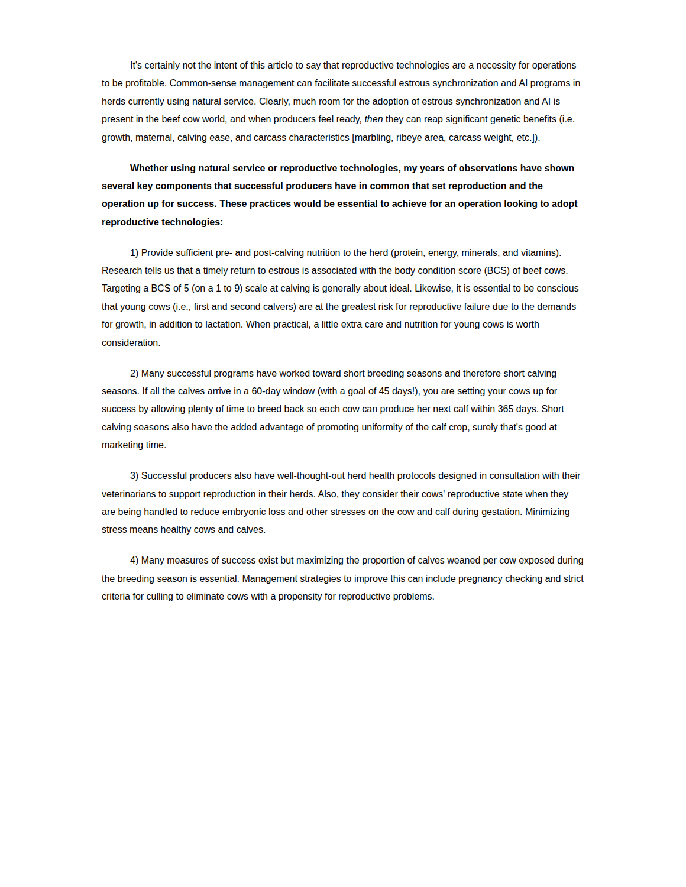It's certainly not the intent of this article to say that reproductive technologies are a necessity for operations to be profitable. Common-sense management can facilitate successful estrous synchronization and AI programs in herds currently using natural service. Clearly, much room for the adoption of estrous synchronization and AI is present in the beef cow world, and when producers feel ready, then they can reap significant genetic benefits (i.e. growth, maternal, calving ease, and carcass characteristics [marbling, ribeye area, carcass weight, etc.]).
Whether using natural service or reproductive technologies, my years of observations have shown several key components that successful producers have in common that set reproduction and the operation up for success. These practices would be essential to achieve for an operation looking to adopt reproductive technologies:
1) Provide sufficient pre- and post-calving nutrition to the herd (protein, energy, minerals, and vitamins). Research tells us that a timely return to estrous is associated with the body condition score (BCS) of beef cows. Targeting a BCS of 5 (on a 1 to 9) scale at calving is generally about ideal. Likewise, it is essential to be conscious that young cows (i.e., first and second calvers) are at the greatest risk for reproductive failure due to the demands for growth, in addition to lactation. When practical, a little extra care and nutrition for young cows is worth consideration.
2) Many successful programs have worked toward short breeding seasons and therefore short calving seasons. If all the calves arrive in a 60-day window (with a goal of 45 days!), you are setting your cows up for success by allowing plenty of time to breed back so each cow can produce her next calf within 365 days. Short calving seasons also have the added advantage of promoting uniformity of the calf crop, surely that's good at marketing time.
3) Successful producers also have well-thought-out herd health protocols designed in consultation with their veterinarians to support reproduction in their herds. Also, they consider their cows' reproductive state when they are being handled to reduce embryonic loss and other stresses on the cow and calf during gestation. Minimizing stress means healthy cows and calves.
4) Many measures of success exist but maximizing the proportion of calves weaned per cow exposed during the breeding season is essential. Management strategies to improve this can include pregnancy checking and strict criteria for culling to eliminate cows with a propensity for reproductive problems.